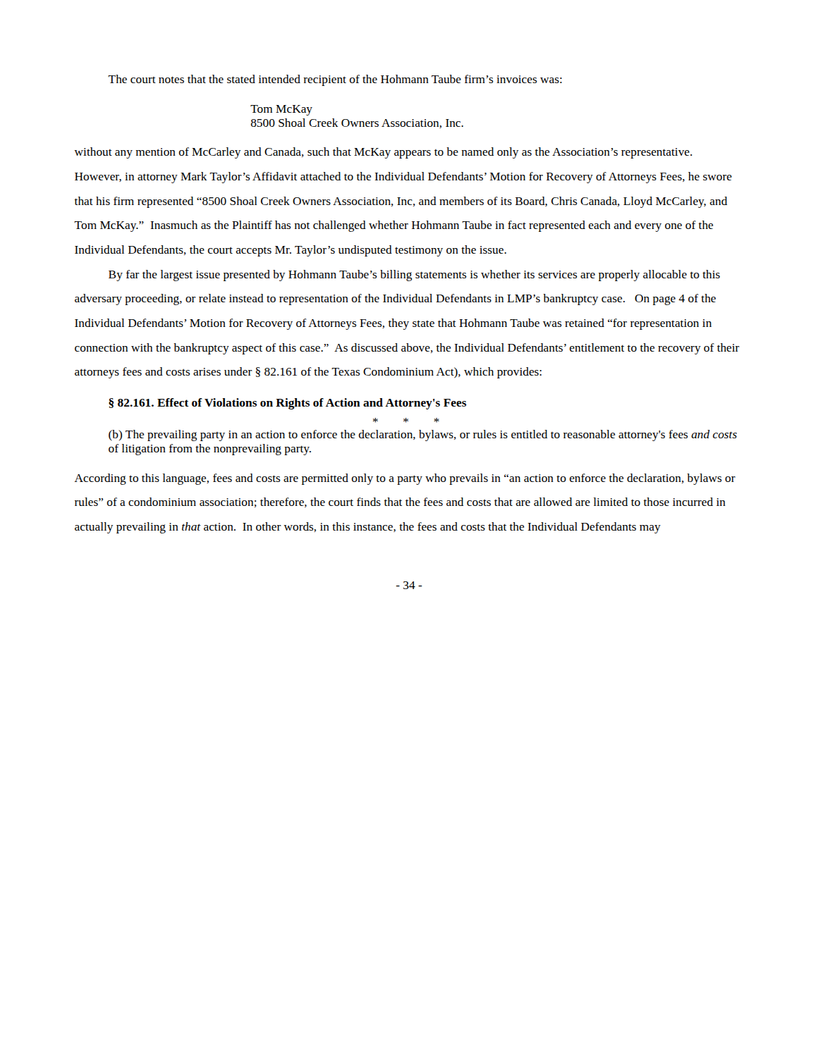The court notes that the stated intended recipient of the Hohmann Taube firm’s invoices was:
Tom McKay
8500 Shoal Creek Owners Association, Inc.
without any mention of McCarley and Canada, such that McKay appears to be named only as the Association’s representative. However, in attorney Mark Taylor’s Affidavit attached to the Individual Defendants’ Motion for Recovery of Attorneys Fees, he swore that his firm represented “8500 Shoal Creek Owners Association, Inc, and members of its Board, Chris Canada, Lloyd McCarley, and Tom McKay.” Inasmuch as the Plaintiff has not challenged whether Hohmann Taube in fact represented each and every one of the Individual Defendants, the court accepts Mr. Taylor’s undisputed testimony on the issue.
By far the largest issue presented by Hohmann Taube’s billing statements is whether its services are properly allocable to this adversary proceeding, or relate instead to representation of the Individual Defendants in LMP’s bankruptcy case. On page 4 of the Individual Defendants’ Motion for Recovery of Attorneys Fees, they state that Hohmann Taube was retained “for representation in connection with the bankruptcy aspect of this case.” As discussed above, the Individual Defendants’ entitlement to the recovery of their attorneys fees and costs arises under § 82.161 of the Texas Condominium Act), which provides:
§ 82.161. Effect of Violations on Rights of Action and Attorney's Fees
* * *
(b) The prevailing party in an action to enforce the declaration, bylaws, or rules is entitled to reasonable attorney's fees and costs of litigation from the nonprevailing party.
According to this language, fees and costs are permitted only to a party who prevails in “an action to enforce the declaration, bylaws or rules” of a condominium association; therefore, the court finds that the fees and costs that are allowed are limited to those incurred in actually prevailing in that action. In other words, in this instance, the fees and costs that the Individual Defendants may
- 34 -